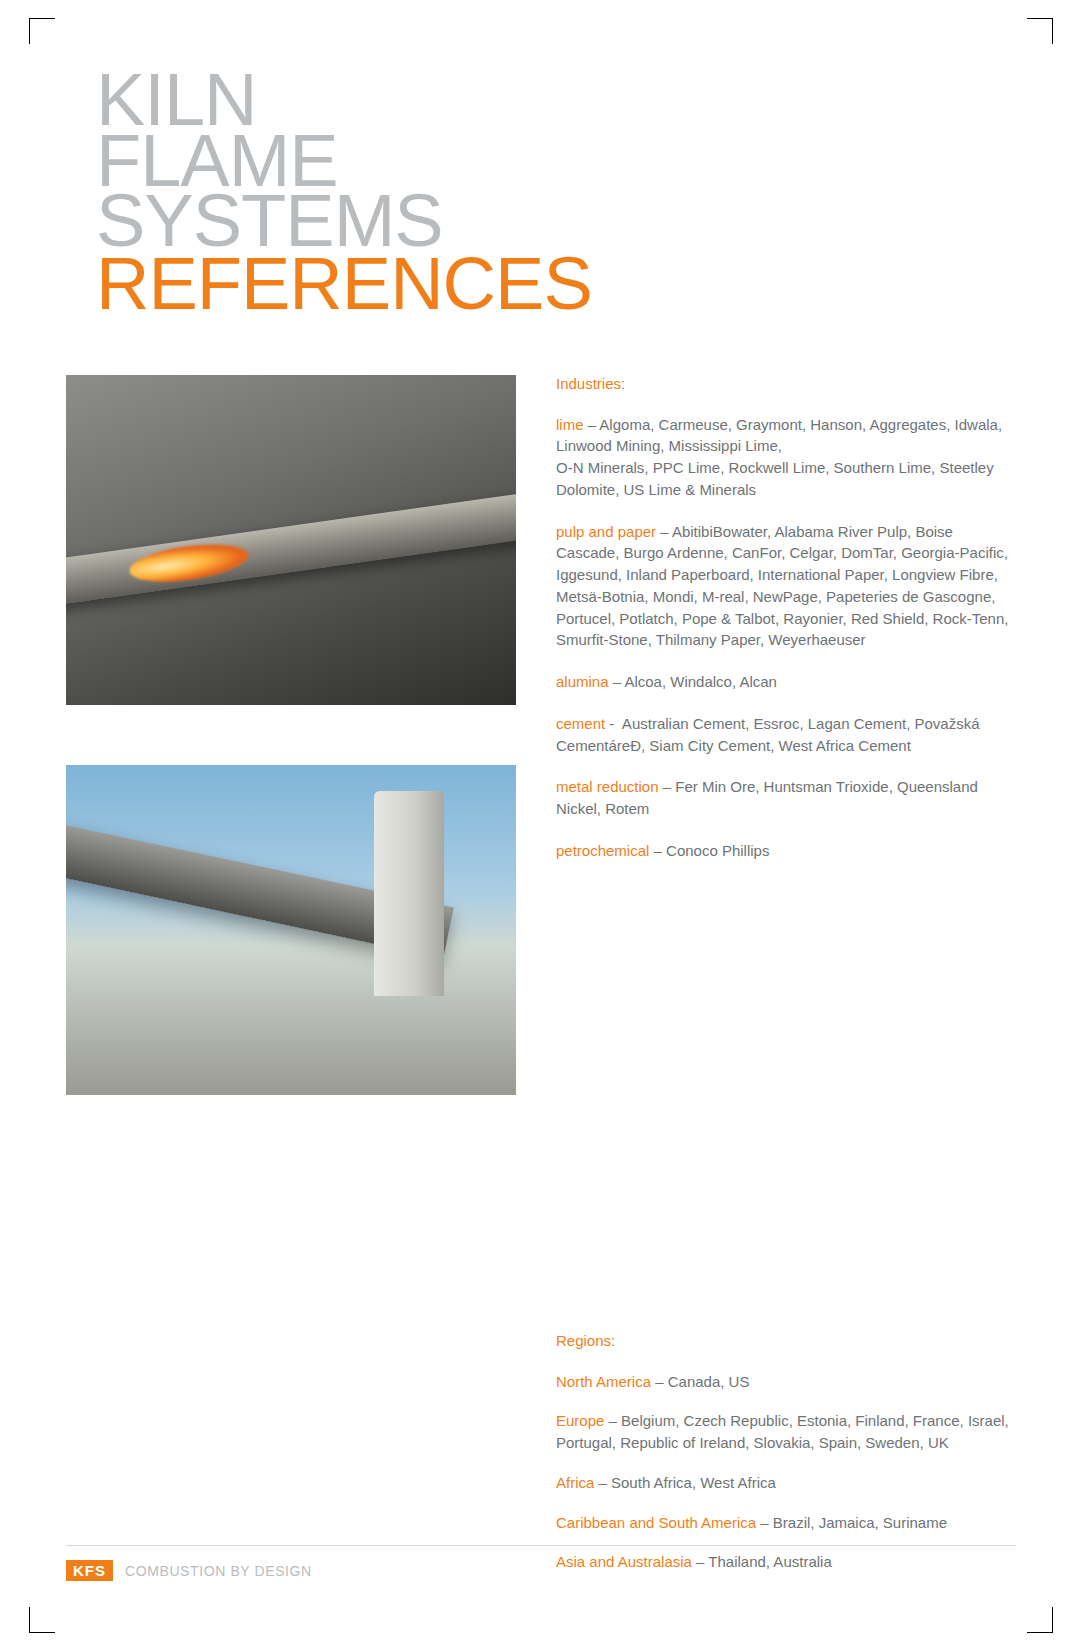Kiln Flame Systems References
Industries:
lime – Algoma, Carmeuse, Graymont, Hanson, Aggregates, Idwala, Linwood Mining, Mississippi Lime,
O-N Minerals, PPC Lime, Rockwell Lime, Southern Lime, Steetley Dolomite, US Lime & Minerals
pulp and paper – AbitibiBowater, Alabama River Pulp, Boise Cascade, Burgo Ardenne, CanFor, Celgar, DomTar, Georgia-Pacific, Iggesund, Inland Paperboard, International Paper, Longview Fibre, Metsä-Botnia, Mondi, M-real, NewPage, Papeteries de Gascogne, Portucel, Potlatch, Pope & Talbot, Rayonier, Red Shield, Rock-Tenn,
Smurfit-Stone, Thilmany Paper, Weyerhaeuser
alumina – Alcoa, Windalco, Alcan
cement - Australian Cement, Essroc, Lagan Cement, Považská CementáreĐ, Siam City Cement, West Africa Cement
metal reduction – Fer Min Ore, Huntsman Trioxide, Queensland Nickel, Rotem
petrochemical – Conoco Phillips
Regions:
North America – Canada, US
Europe – Belgium, Czech Republic, Estonia, Finland, France, Israel, Portugal, Republic of Ireland, Slovakia, Spain, Sweden, UK
Africa – South Africa, West Africa
Caribbean and South America – Brazil, Jamaica, Suriname
Asia and Australasia – Thailand, Australia
KFS Combustion by design